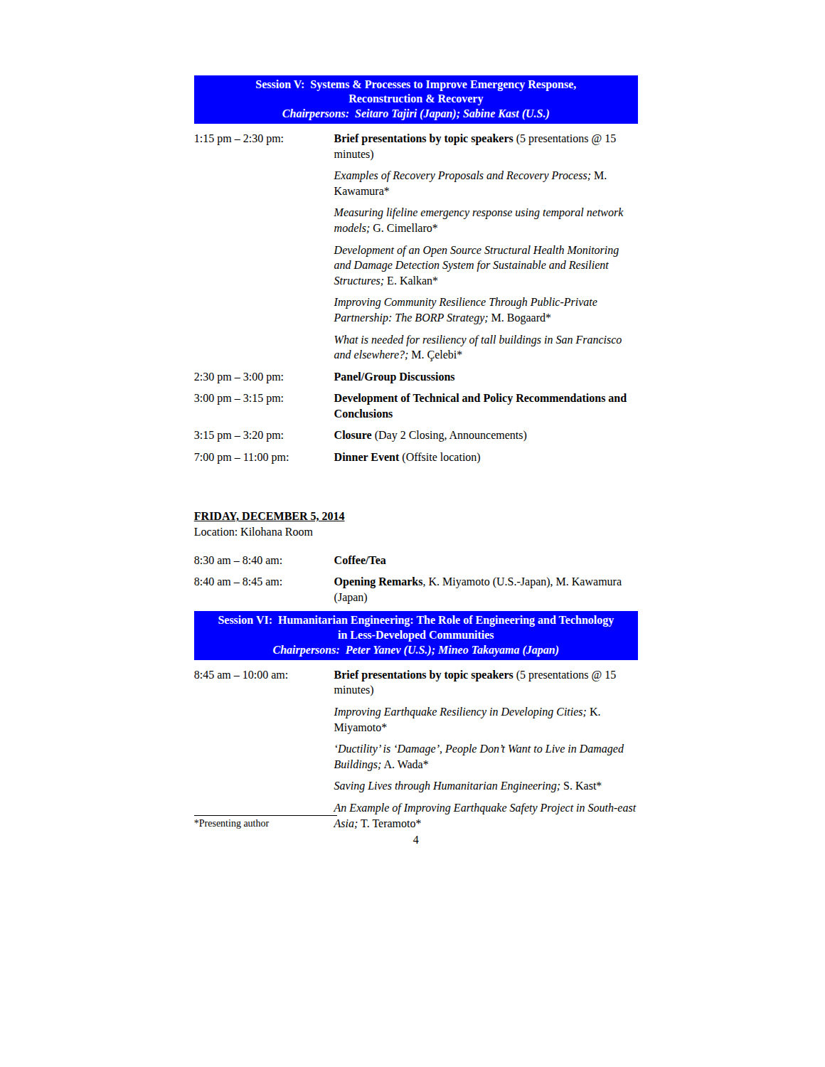Session V: Systems & Processes to Improve Emergency Response,
Reconstruction & Recovery
Chairpersons: Seitaro Tajiri (Japan); Sabine Kast (U.S.)
| 1:15 pm – 2:30 pm: | Brief presentations by topic speakers (5 presentations @ 15 minutes) Examples of Recovery Proposals and Recovery Process; M. Kawamura* Measuring lifeline emergency response using temporal network models; G. Cimellaro* Development of an Open Source Structural Health Monitoring and Damage Detection System for Sustainable and Resilient Structures; E. Kalkan* Improving Community Resilience Through Public-Private Partnership: The BORP Strategy; M. Bogaard* What is needed for resiliency of tall buildings in San Francisco and elsewhere?; M. Çelebi* |
| 2:30 pm – 3:00 pm: | Panel/Group Discussions |
| 3:00 pm – 3:15 pm: | Development of Technical and Policy Recommendations and Conclusions |
| 3:15 pm – 3:20 pm: | Closure (Day 2 Closing, Announcements) |
| 7:00 pm – 11:00 pm: | Dinner Event (Offsite location) |
FRIDAY, DECEMBER 5, 2014
Location: Kilohana Room
| 8:30 am – 8:40 am: | Coffee/Tea |
| 8:40 am – 8:45 am: | Opening Remarks , K. Miyamoto (U.S.-Japan), M. Kawamura (Japan) |
Session VI: Humanitarian Engineering: The Role of Engineering and Technology
in Less-Developed Communities
Chairpersons: Peter Yanev (U.S.); Mineo Takayama (Japan)
| 8:45 am – 10:00 am: | Brief presentations by topic speakers (5 presentations @ 15 minutes) Improving Earthquake Resiliency in Developing Cities; K. Miyamoto* ‘Ductility’ is ‘Damage’, People Don’t Want to Live in Damaged Buildings; A. Wada* Saving Lives through Humanitarian Engineering; S. Kast* An Example of Improving Earthquake Safety Project in South-east Asia; T. Teramoto* |
*Presenting author
4